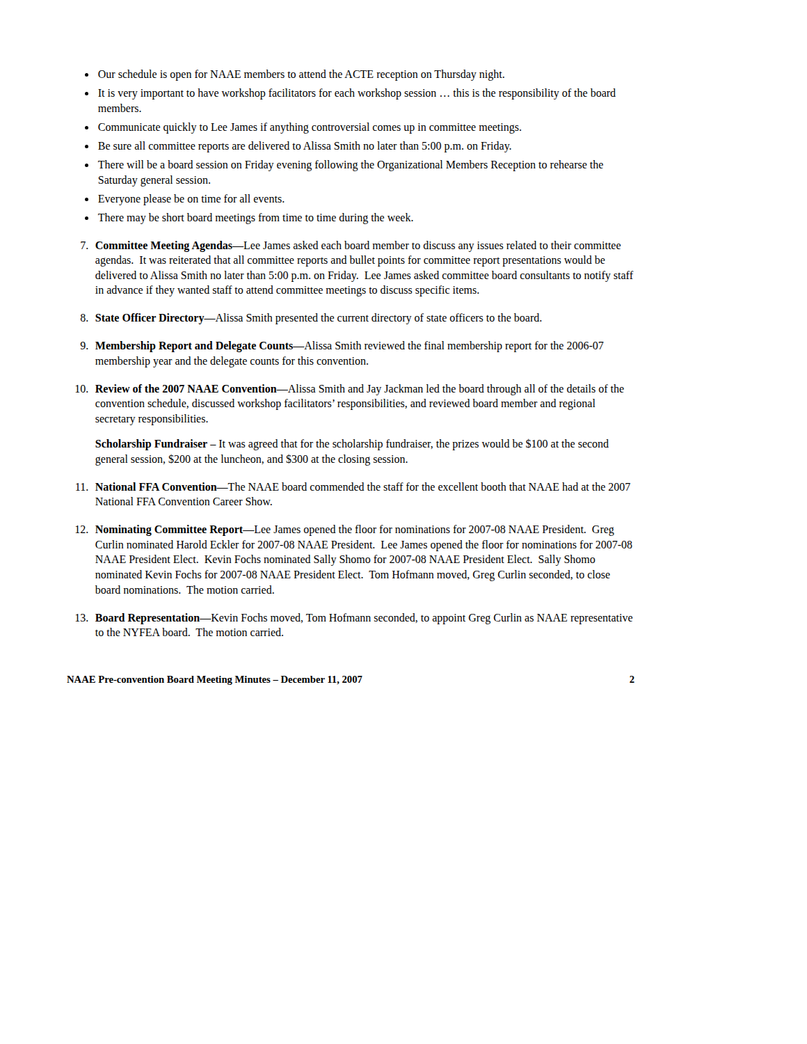Our schedule is open for NAAE members to attend the ACTE reception on Thursday night.
It is very important to have workshop facilitators for each workshop session … this is the responsibility of the board members.
Communicate quickly to Lee James if anything controversial comes up in committee meetings.
Be sure all committee reports are delivered to Alissa Smith no later than 5:00 p.m. on Friday.
There will be a board session on Friday evening following the Organizational Members Reception to rehearse the Saturday general session.
Everyone please be on time for all events.
There may be short board meetings from time to time during the week.
Committee Meeting Agendas—Lee James asked each board member to discuss any issues related to their committee agendas. It was reiterated that all committee reports and bullet points for committee report presentations would be delivered to Alissa Smith no later than 5:00 p.m. on Friday. Lee James asked committee board consultants to notify staff in advance if they wanted staff to attend committee meetings to discuss specific items.
State Officer Directory—Alissa Smith presented the current directory of state officers to the board.
Membership Report and Delegate Counts—Alissa Smith reviewed the final membership report for the 2006-07 membership year and the delegate counts for this convention.
Review of the 2007 NAAE Convention—Alissa Smith and Jay Jackman led the board through all of the details of the convention schedule, discussed workshop facilitators’ responsibilities, and reviewed board member and regional secretary responsibilities.
Scholarship Fundraiser – It was agreed that for the scholarship fundraiser, the prizes would be $100 at the second general session, $200 at the luncheon, and $300 at the closing session.
National FFA Convention—The NAAE board commended the staff for the excellent booth that NAAE had at the 2007 National FFA Convention Career Show.
Nominating Committee Report—Lee James opened the floor for nominations for 2007-08 NAAE President. Greg Curlin nominated Harold Eckler for 2007-08 NAAE President. Lee James opened the floor for nominations for 2007-08 NAAE President Elect. Kevin Fochs nominated Sally Shomo for 2007-08 NAAE President Elect. Sally Shomo nominated Kevin Fochs for 2007-08 NAAE President Elect. Tom Hofmann moved, Greg Curlin seconded, to close board nominations. The motion carried.
Board Representation—Kevin Fochs moved, Tom Hofmann seconded, to appoint Greg Curlin as NAAE representative to the NYFEA board. The motion carried.
NAAE Pre-convention Board Meeting Minutes – December 11, 2007 2